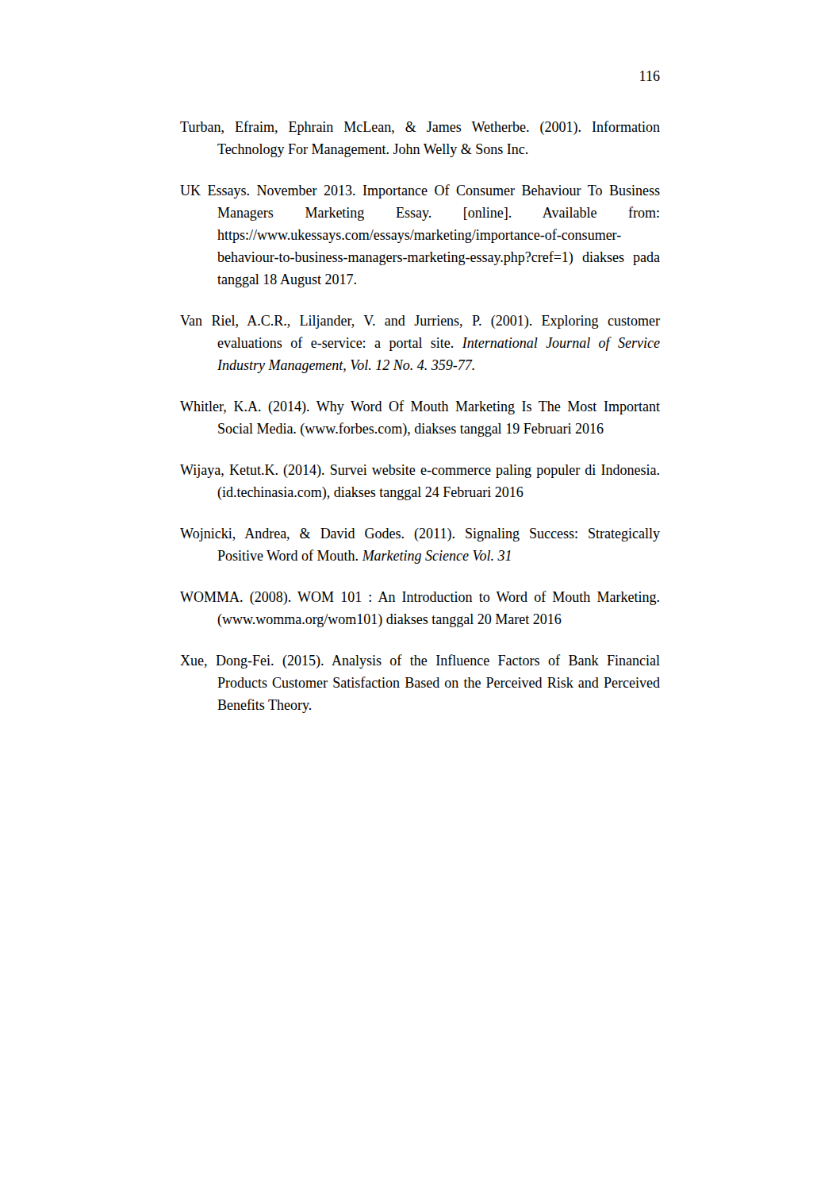116
Turban, Efraim, Ephrain McLean, & James Wetherbe. (2001). Information Technology For Management. John Welly & Sons Inc.
UK Essays. November 2013. Importance Of Consumer Behaviour To Business Managers Marketing Essay. [online]. Available from: https://www.ukessays.com/essays/marketing/importance-of-consumer-behaviour-to-business-managers-marketing-essay.php?cref=1) diakses pada tanggal 18 August 2017.
Van Riel, A.C.R., Liljander, V. and Jurriens, P. (2001). Exploring customer evaluations of e-service: a portal site. International Journal of Service Industry Management, Vol. 12 No. 4. 359-77.
Whitler, K.A. (2014). Why Word Of Mouth Marketing Is The Most Important Social Media. (www.forbes.com), diakses tanggal 19 Februari 2016
Wijaya, Ketut.K. (2014). Survei website e-commerce paling populer di Indonesia. (id.techinasia.com), diakses tanggal 24 Februari 2016
Wojnicki, Andrea, & David Godes. (2011). Signaling Success: Strategically Positive Word of Mouth. Marketing Science Vol. 31
WOMMA. (2008). WOM 101 : An Introduction to Word of Mouth Marketing. (www.womma.org/wom101) diakses tanggal 20 Maret 2016
Xue, Dong-Fei. (2015). Analysis of the Influence Factors of Bank Financial Products Customer Satisfaction Based on the Perceived Risk and Perceived Benefits Theory.